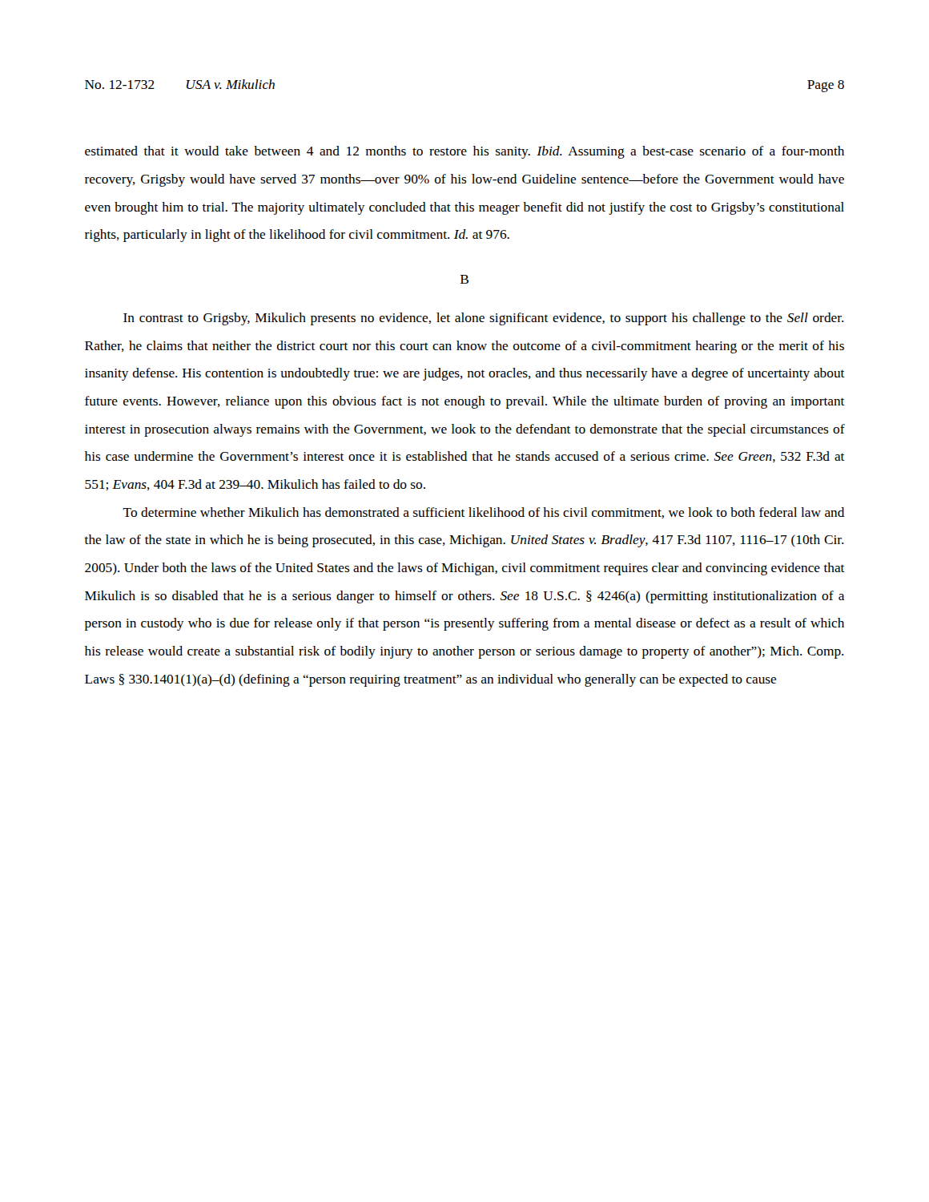No. 12-1732 USA v. Mikulich
Page 8
estimated that it would take between 4 and 12 months to restore his sanity. Ibid. Assuming a best-case scenario of a four-month recovery, Grigsby would have served 37 months—over 90% of his low-end Guideline sentence—before the Government would have even brought him to trial. The majority ultimately concluded that this meager benefit did not justify the cost to Grigsby’s constitutional rights, particularly in light of the likelihood for civil commitment. Id. at 976.
B
In contrast to Grigsby, Mikulich presents no evidence, let alone significant evidence, to support his challenge to the Sell order. Rather, he claims that neither the district court nor this court can know the outcome of a civil-commitment hearing or the merit of his insanity defense. His contention is undoubtedly true: we are judges, not oracles, and thus necessarily have a degree of uncertainty about future events. However, reliance upon this obvious fact is not enough to prevail. While the ultimate burden of proving an important interest in prosecution always remains with the Government, we look to the defendant to demonstrate that the special circumstances of his case undermine the Government’s interest once it is established that he stands accused of a serious crime. See Green, 532 F.3d at 551; Evans, 404 F.3d at 239–40. Mikulich has failed to do so.
To determine whether Mikulich has demonstrated a sufficient likelihood of his civil commitment, we look to both federal law and the law of the state in which he is being prosecuted, in this case, Michigan. United States v. Bradley, 417 F.3d 1107, 1116–17 (10th Cir. 2005). Under both the laws of the United States and the laws of Michigan, civil commitment requires clear and convincing evidence that Mikulich is so disabled that he is a serious danger to himself or others. See 18 U.S.C. § 4246(a) (permitting institutionalization of a person in custody who is due for release only if that person “is presently suffering from a mental disease or defect as a result of which his release would create a substantial risk of bodily injury to another person or serious damage to property of another”); Mich. Comp. Laws § 330.1401(1)(a)–(d) (defining a “person requiring treatment” as an individual who generally can be expected to cause